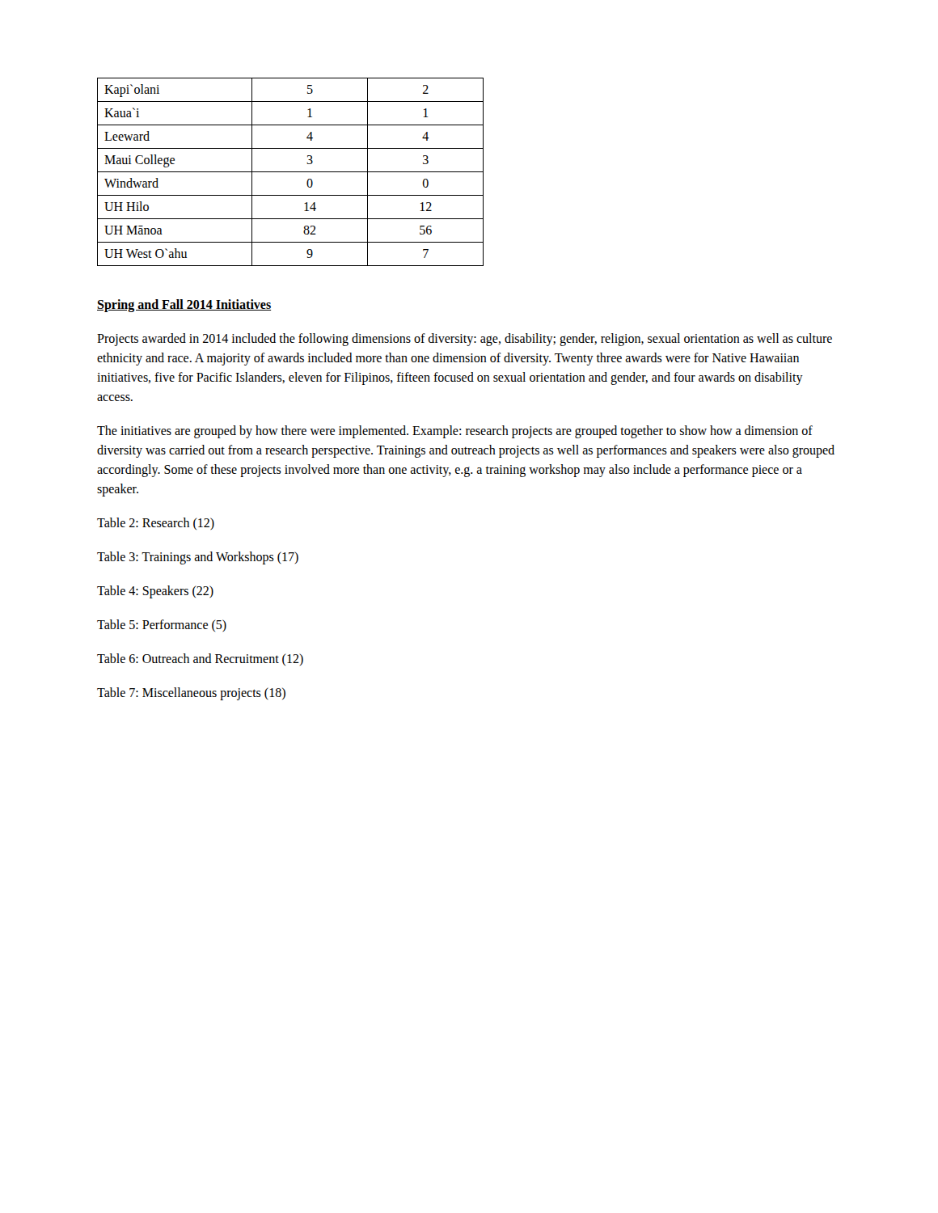| Kapi`olani | 5 | 2 |
| Kaua`i | 1 | 1 |
| Leeward | 4 | 4 |
| Maui College | 3 | 3 |
| Windward | 0 | 0 |
| UH Hilo | 14 | 12 |
| UH Mānoa | 82 | 56 |
| UH West O`ahu | 9 | 7 |
Spring and Fall 2014 Initiatives
Projects awarded in 2014 included the following dimensions of diversity: age, disability; gender, religion, sexual orientation as well as culture ethnicity and race. A majority of awards included more than one dimension of diversity. Twenty three awards were for Native Hawaiian initiatives, five for Pacific Islanders, eleven for Filipinos, fifteen focused on sexual orientation and gender, and four awards on disability access.
The initiatives are grouped by how there were implemented. Example: research projects are grouped together to show how a dimension of diversity was carried out from a research perspective. Trainings and outreach projects as well as performances and speakers were also grouped accordingly. Some of these projects involved more than one activity, e.g. a training workshop may also include a performance piece or a speaker.
Table 2: Research (12)
Table 3: Trainings and Workshops (17)
Table 4: Speakers (22)
Table 5: Performance (5)
Table 6: Outreach and Recruitment (12)
Table 7: Miscellaneous projects (18)